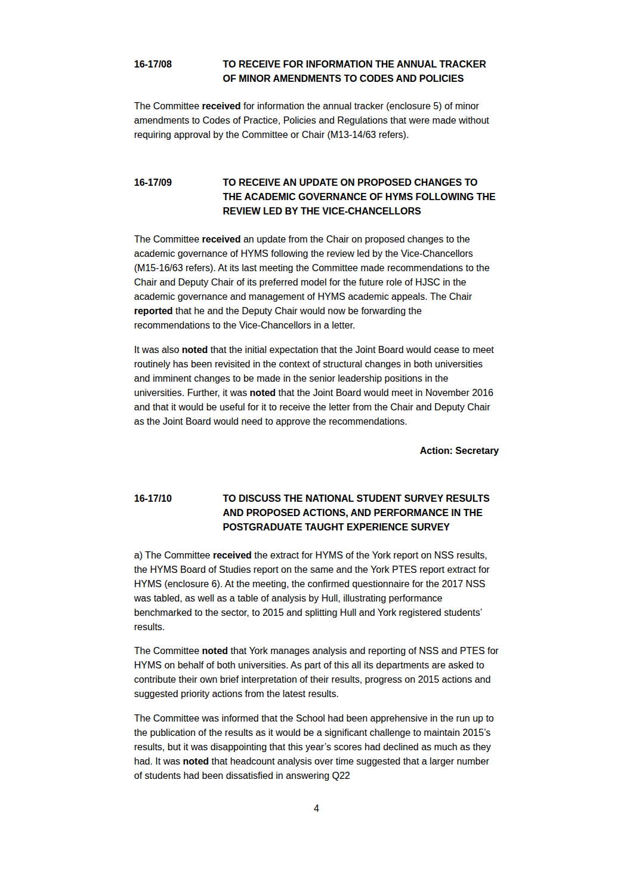16-17/08 To receive for information the annual tracker of minor amendments to codes and policies
The Committee received for information the annual tracker (enclosure 5) of minor amendments to Codes of Practice, Policies and Regulations that were made without requiring approval by the Committee or Chair (M13-14/63 refers).
16-17/09 To receive an update on proposed changes to the academic governance of HYMS following the review led by the Vice-Chancellors
The Committee received an update from the Chair on proposed changes to the academic governance of HYMS following the review led by the Vice-Chancellors (M15-16/63 refers). At its last meeting the Committee made recommendations to the Chair and Deputy Chair of its preferred model for the future role of HJSC in the academic governance and management of HYMS academic appeals. The Chair reported that he and the Deputy Chair would now be forwarding the recommendations to the Vice-Chancellors in a letter.
It was also noted that the initial expectation that the Joint Board would cease to meet routinely has been revisited in the context of structural changes in both universities and imminent changes to be made in the senior leadership positions in the universities. Further, it was noted that the Joint Board would meet in November 2016 and that it would be useful for it to receive the letter from the Chair and Deputy Chair as the Joint Board would need to approve the recommendations.
Action: Secretary
16-17/10 To discuss the National Student Survey results and proposed actions, and performance in the Postgraduate Taught Experience Survey
a) The Committee received the extract for HYMS of the York report on NSS results, the HYMS Board of Studies report on the same and the York PTES report extract for HYMS (enclosure 6). At the meeting, the confirmed questionnaire for the 2017 NSS was tabled, as well as a table of analysis by Hull, illustrating performance benchmarked to the sector, to 2015 and splitting Hull and York registered students’ results.
The Committee noted that York manages analysis and reporting of NSS and PTES for HYMS on behalf of both universities. As part of this all its departments are asked to contribute their own brief interpretation of their results, progress on 2015 actions and suggested priority actions from the latest results.
The Committee was informed that the School had been apprehensive in the run up to the publication of the results as it would be a significant challenge to maintain 2015’s results, but it was disappointing that this year’s scores had declined as much as they had. It was noted that headcount analysis over time suggested that a larger number of students had been dissatisfied in answering Q22
4